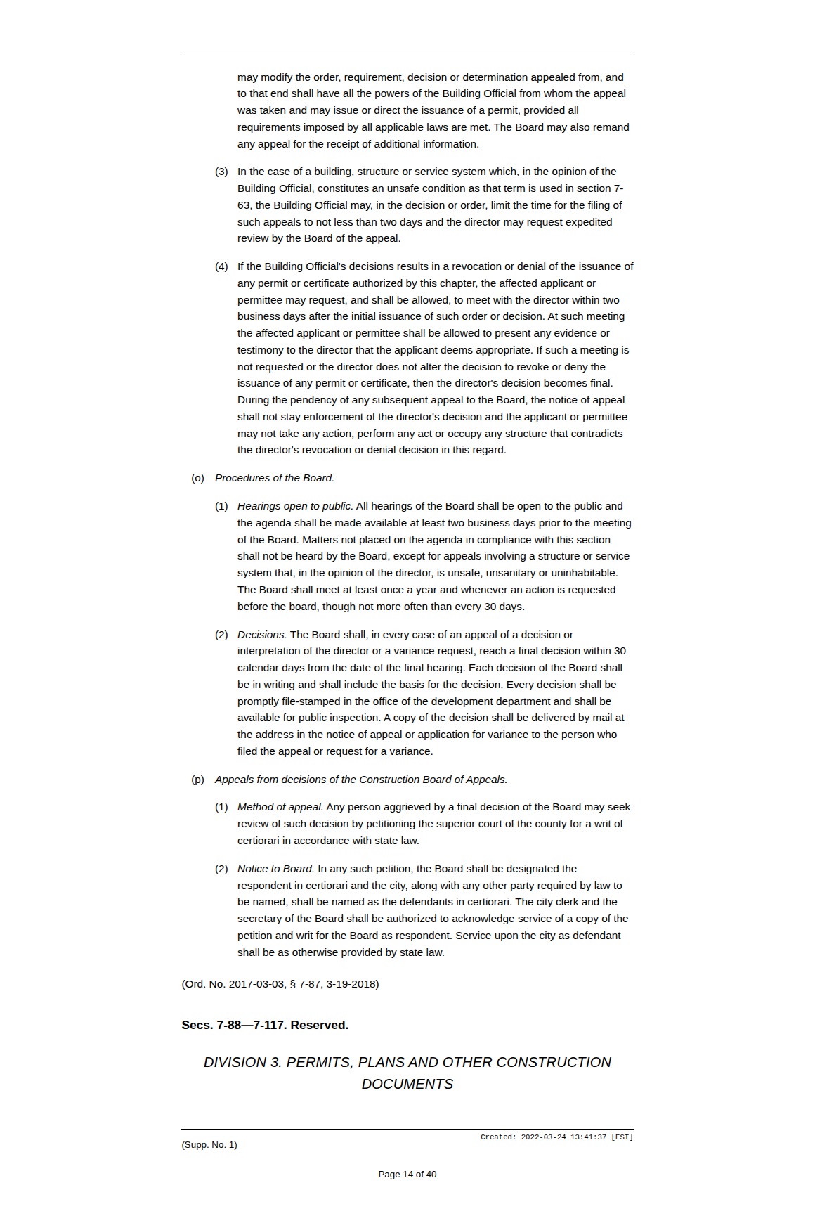may modify the order, requirement, decision or determination appealed from, and to that end shall have all the powers of the Building Official from whom the appeal was taken and may issue or direct the issuance of a permit, provided all requirements imposed by all applicable laws are met. The Board may also remand any appeal for the receipt of additional information.
(3) In the case of a building, structure or service system which, in the opinion of the Building Official, constitutes an unsafe condition as that term is used in section 7-63, the Building Official may, in the decision or order, limit the time for the filing of such appeals to not less than two days and the director may request expedited review by the Board of the appeal.
(4) If the Building Official's decisions results in a revocation or denial of the issuance of any permit or certificate authorized by this chapter, the affected applicant or permittee may request, and shall be allowed, to meet with the director within two business days after the initial issuance of such order or decision. At such meeting the affected applicant or permittee shall be allowed to present any evidence or testimony to the director that the applicant deems appropriate. If such a meeting is not requested or the director does not alter the decision to revoke or deny the issuance of any permit or certificate, then the director's decision becomes final. During the pendency of any subsequent appeal to the Board, the notice of appeal shall not stay enforcement of the director's decision and the applicant or permittee may not take any action, perform any act or occupy any structure that contradicts the director's revocation or denial decision in this regard.
(o) Procedures of the Board.
(1) Hearings open to public. All hearings of the Board shall be open to the public and the agenda shall be made available at least two business days prior to the meeting of the Board. Matters not placed on the agenda in compliance with this section shall not be heard by the Board, except for appeals involving a structure or service system that, in the opinion of the director, is unsafe, unsanitary or uninhabitable. The Board shall meet at least once a year and whenever an action is requested before the board, though not more often than every 30 days.
(2) Decisions. The Board shall, in every case of an appeal of a decision or interpretation of the director or a variance request, reach a final decision within 30 calendar days from the date of the final hearing. Each decision of the Board shall be in writing and shall include the basis for the decision. Every decision shall be promptly file-stamped in the office of the development department and shall be available for public inspection. A copy of the decision shall be delivered by mail at the address in the notice of appeal or application for variance to the person who filed the appeal or request for a variance.
(p) Appeals from decisions of the Construction Board of Appeals.
(1) Method of appeal. Any person aggrieved by a final decision of the Board may seek review of such decision by petitioning the superior court of the county for a writ of certiorari in accordance with state law.
(2) Notice to Board. In any such petition, the Board shall be designated the respondent in certiorari and the city, along with any other party required by law to be named, shall be named as the defendants in certiorari. The city clerk and the secretary of the Board shall be authorized to acknowledge service of a copy of the petition and writ for the Board as respondent. Service upon the city as defendant shall be as otherwise provided by state law.
(Ord. No. 2017-03-03, § 7-87, 3-19-2018)
Secs. 7-88—7-117. Reserved.
DIVISION 3. PERMITS, PLANS AND OTHER CONSTRUCTION DOCUMENTS
Created: 2022-03-24 13:41:37 [EST]
(Supp. No. 1)
Page 14 of 40